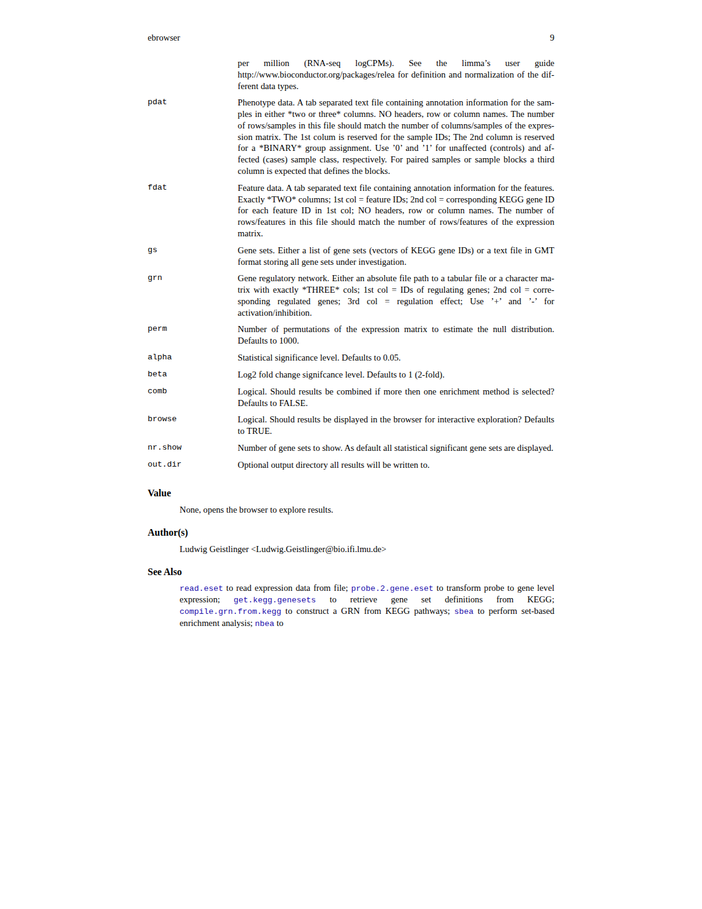ebrowser
9
| | per million (RNA-seq logCPMs). See the limma’s user guide http://www.bioconductor.org/packages/relea for definition and normalization of the different data types. |
| pdat | Phenotype data. A tab separated text file containing annotation information for the samples in either *two or three* columns. NO headers, row or column names. The number of rows/samples in this file should match the number of columns/samples of the expression matrix. The 1st colum is reserved for the sample IDs; The 2nd column is reserved for a *BINARY* group assignment. Use ’0’ and ’1’ for unaffected (controls) and affected (cases) sample class, respectively. For paired samples or sample blocks a third column is expected that defines the blocks. |
| fdat | Feature data. A tab separated text file containing annotation information for the features. Exactly *TWO* columns; 1st col = feature IDs; 2nd col = corresponding KEGG gene ID for each feature ID in 1st col; NO headers, row or column names. The number of rows/features in this file should match the number of rows/features of the expression matrix. |
| gs | Gene sets. Either a list of gene sets (vectors of KEGG gene IDs) or a text file in GMT format storing all gene sets under investigation. |
| grn | Gene regulatory network. Either an absolute file path to a tabular file or a character matrix with exactly *THREE* cols; 1st col = IDs of regulating genes; 2nd col = corresponding regulated genes; 3rd col = regulation effect; Use ’+’ and ’-’ for activation/inhibition. |
| perm | Number of permutations of the expression matrix to estimate the null distribution. Defaults to 1000. |
| alpha | Statistical significance level. Defaults to 0.05. |
| beta | Log2 fold change signifcance level. Defaults to 1 (2-fold). |
| comb | Logical. Should results be combined if more then one enrichment method is selected? Defaults to FALSE. |
| browse | Logical. Should results be displayed in the browser for interactive exploration? Defaults to TRUE. |
| nr.show | Number of gene sets to show. As default all statistical significant gene sets are displayed. |
| out.dir | Optional output directory all results will be written to. |
Value
None, opens the browser to explore results.
Author(s)
Ludwig Geistlinger <Ludwig.Geistlinger@bio.ifi.lmu.de>
See Also
read.eset to read expression data from file; probe.2.gene.eset to transform probe to gene level expression; get.kegg.genesets to retrieve gene set definitions from KEGG; compile.grn.from.kegg to construct a GRN from KEGG pathways; sbea to perform set-based enrichment analysis; nbea to